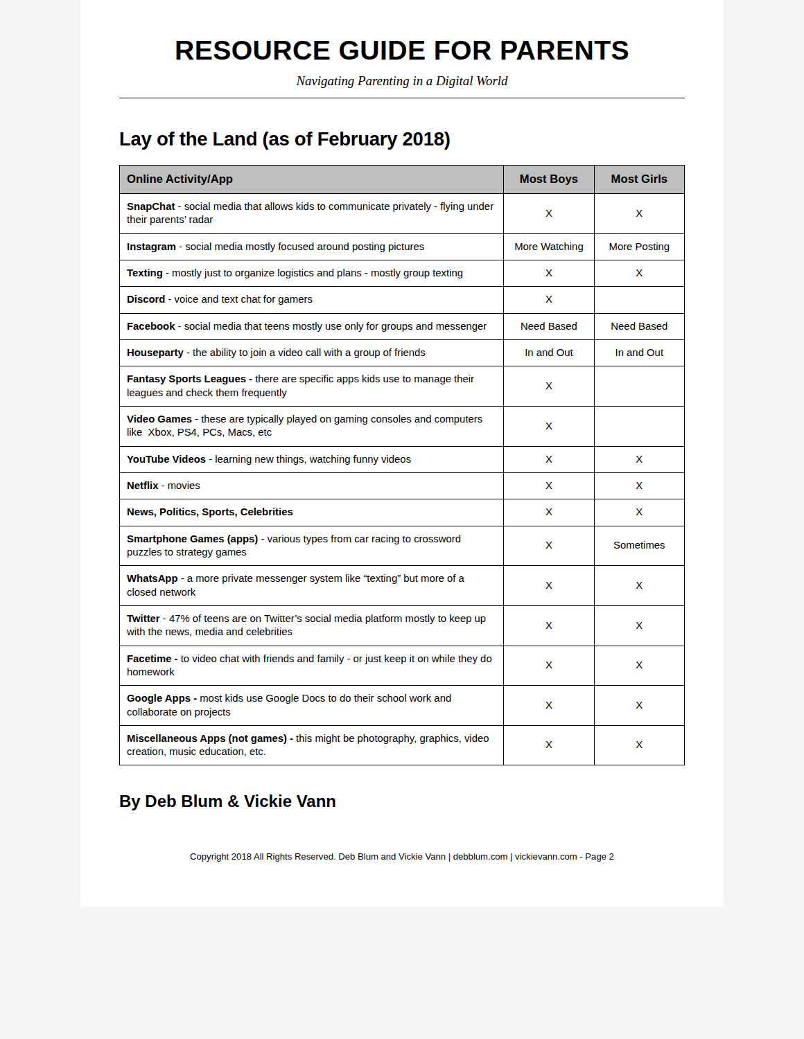Resource Guide for Parents
Navigating Parenting in a Digital World
Lay of the Land (as of February 2018)
Online activities and apps used by teens, by gender
| Online Activity/App | Most Boys | Most Girls |
| --- | --- | --- |
| SnapChat - social media that allows kids to communicate privately - flying under their parents’ radar | X | X |
| Instagram - social media mostly focused around posting pictures | More Watching | More Posting |
| Texting - mostly just to organize logistics and plans - mostly group texting | X | X |
| Discord - voice and text chat for gamers | X | |
| Facebook - social media that teens mostly use only for groups and messenger | Need Based | Need Based |
| Houseparty - the ability to join a video call with a group of friends | In and Out | In and Out |
| Fantasy Sports Leagues - there are specific apps kids use to manage their leagues and check them frequently | X | |
| Video Games - these are typically played on gaming consoles and computers like Xbox, PS4, PCs, Macs, etc | X | |
| YouTube Videos - learning new things, watching funny videos | X | X |
| Netflix - movies | X | X |
| News, Politics, Sports, Celebrities | X | X |
| Smartphone Games (apps) - various types from car racing to crossword puzzles to strategy games | X | Sometimes |
| WhatsApp - a more private messenger system like “texting” but more of a closed network | X | X |
| Twitter - 47% of teens are on Twitter’s social media platform mostly to keep up with the news, media and celebrities | X | X |
| Facetime - to video chat with friends and family - or just keep it on while they do homework | X | X |
| Google Apps - most kids use Google Docs to do their school work and collaborate on projects | X | X |
| Miscellaneous Apps (not games) - this might be photography, graphics, video creation, music education, etc. | X | X |
By Deb Blum & Vickie Vann
Copyright 2018 All Rights Reserved. Deb Blum and Vickie Vann | debblum.com | vickievann.com - Page 2